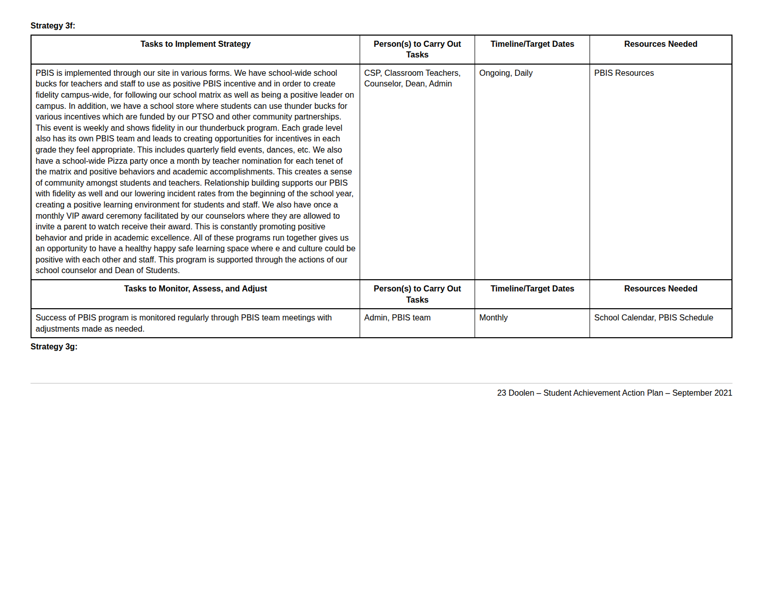Strategy 3f:
| Tasks to Implement Strategy | Person(s) to Carry Out Tasks | Timeline/Target Dates | Resources Needed |
| --- | --- | --- | --- |
| PBIS is implemented through our site in various forms. We have school-wide school bucks for teachers and staff to use as positive PBIS incentive and in order to create fidelity campus-wide, for following our school matrix as well as being a positive leader on campus. In addition, we have a school store where students can use thunder bucks for various incentives which are funded by our PTSO and other community partnerships. This event is weekly and shows fidelity in our thunderbuck program. Each grade level also has its own PBIS team and leads to creating opportunities for incentives in each grade they feel appropriate. This includes quarterly field events, dances, etc. We also have a school-wide Pizza party once a month by teacher nomination for each tenet of the matrix and positive behaviors and academic accomplishments. This creates a sense of community amongst students and teachers. Relationship building supports our PBIS with fidelity as well and our lowering incident rates from the beginning of the school year, creating a positive learning environment for students and staff. We also have once a monthly VIP award ceremony facilitated by our counselors where they are allowed to invite a parent to watch receive their award. This is constantly promoting positive behavior and pride in academic excellence. All of these programs run together gives us an opportunity to have a healthy happy safe learning space where e and culture could be positive with each other and staff. This program is supported through the actions of our school counselor and Dean of Students. | CSP, Classroom Teachers, Counselor, Dean, Admin | Ongoing, Daily | PBIS Resources |
| Tasks to Monitor, Assess, and Adjust | Person(s) to Carry Out Tasks | Timeline/Target Dates | Resources Needed |
| Success of PBIS program is monitored regularly through PBIS team meetings with adjustments made as needed. | Admin, PBIS team | Monthly | School Calendar, PBIS Schedule |
Strategy 3g:
23 Doolen – Student Achievement Action Plan – September 2021